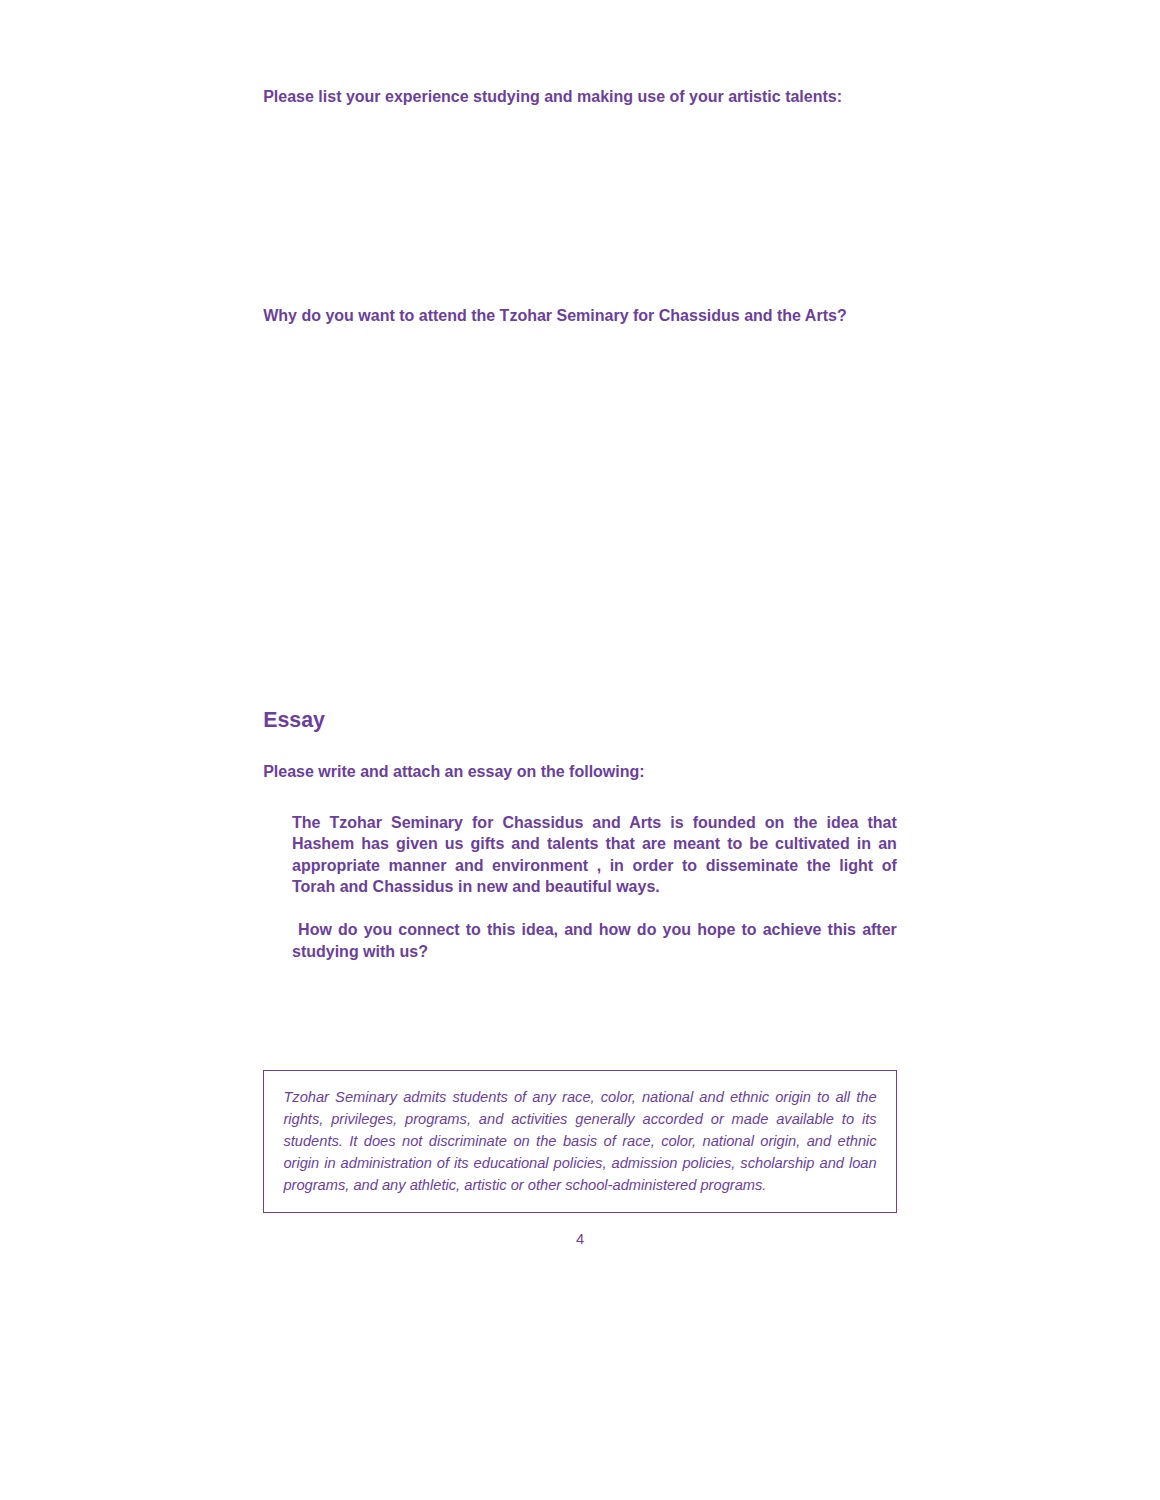Please list your experience studying and making use of your artistic talents:
Why do you want to attend the Tzohar Seminary for Chassidus and the Arts?
Essay
Please write and attach an essay on the following:
The Tzohar Seminary for Chassidus and Arts is founded on the idea that Hashem has given us gifts and talents that are meant to be cultivated in an appropriate manner and environment , in order to disseminate the light of Torah and Chassidus in new and beautiful ways.
How do you connect to this idea, and how do you hope to achieve this after studying with us?
Tzohar Seminary admits students of any race, color, national and ethnic origin to all the rights, privileges, programs, and activities generally accorded or made available to its students. It does not discriminate on the basis of race, color, national origin, and ethnic origin in administration of its educational policies, admission policies, scholarship and loan programs, and any athletic, artistic or other school-administered programs.
4